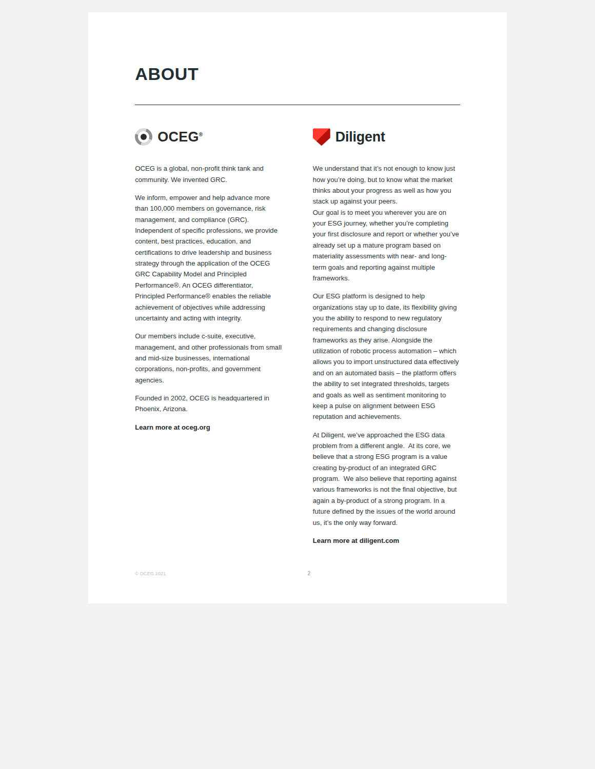ABOUT
OCEG®
OCEG is a global, non-profit think tank and community. We invented GRC.
We inform, empower and help advance more than 100,000 members on governance, risk management, and compliance (GRC). Independent of specific professions, we provide content, best practices, education, and certifications to drive leadership and business strategy through the application of the OCEG GRC Capability Model and Principled Performance®. An OCEG differentiator, Principled Performance® enables the reliable achievement of objectives while addressing uncertainty and acting with integrity.
Our members include c-suite, executive, management, and other professionals from small and mid-size businesses, international corporations, non-profits, and government agencies.
Founded in 2002, OCEG is headquartered in Phoenix, Arizona.
Learn more at oceg.org
Diligent
We understand that it’s not enough to know just how you’re doing, but to know what the market thinks about your progress as well as how you stack up against your peers.
Our goal is to meet you wherever you are on your ESG journey, whether you’re completing your first disclosure and report or whether you’ve already set up a mature program based on materiality assessments with near- and long-term goals and reporting against multiple frameworks.
Our ESG platform is designed to help organizations stay up to date, its flexibility giving you the ability to respond to new regulatory requirements and changing disclosure frameworks as they arise. Alongside the utilization of robotic process automation – which allows you to import unstructured data effectively and on an automated basis – the platform offers the ability to set integrated thresholds, targets and goals as well as sentiment monitoring to keep a pulse on alignment between ESG reputation and achievements.
At Diligent, we’ve approached the ESG data problem from a different angle. At its core, we believe that a strong ESG program is a value creating by-product of an integrated GRC program. We also believe that reporting against various frameworks is not the final objective, but again a by-product of a strong program. In a future defined by the issues of the world around us, it’s the only way forward.
Learn more at diligent.com
© OCEG 2021
2